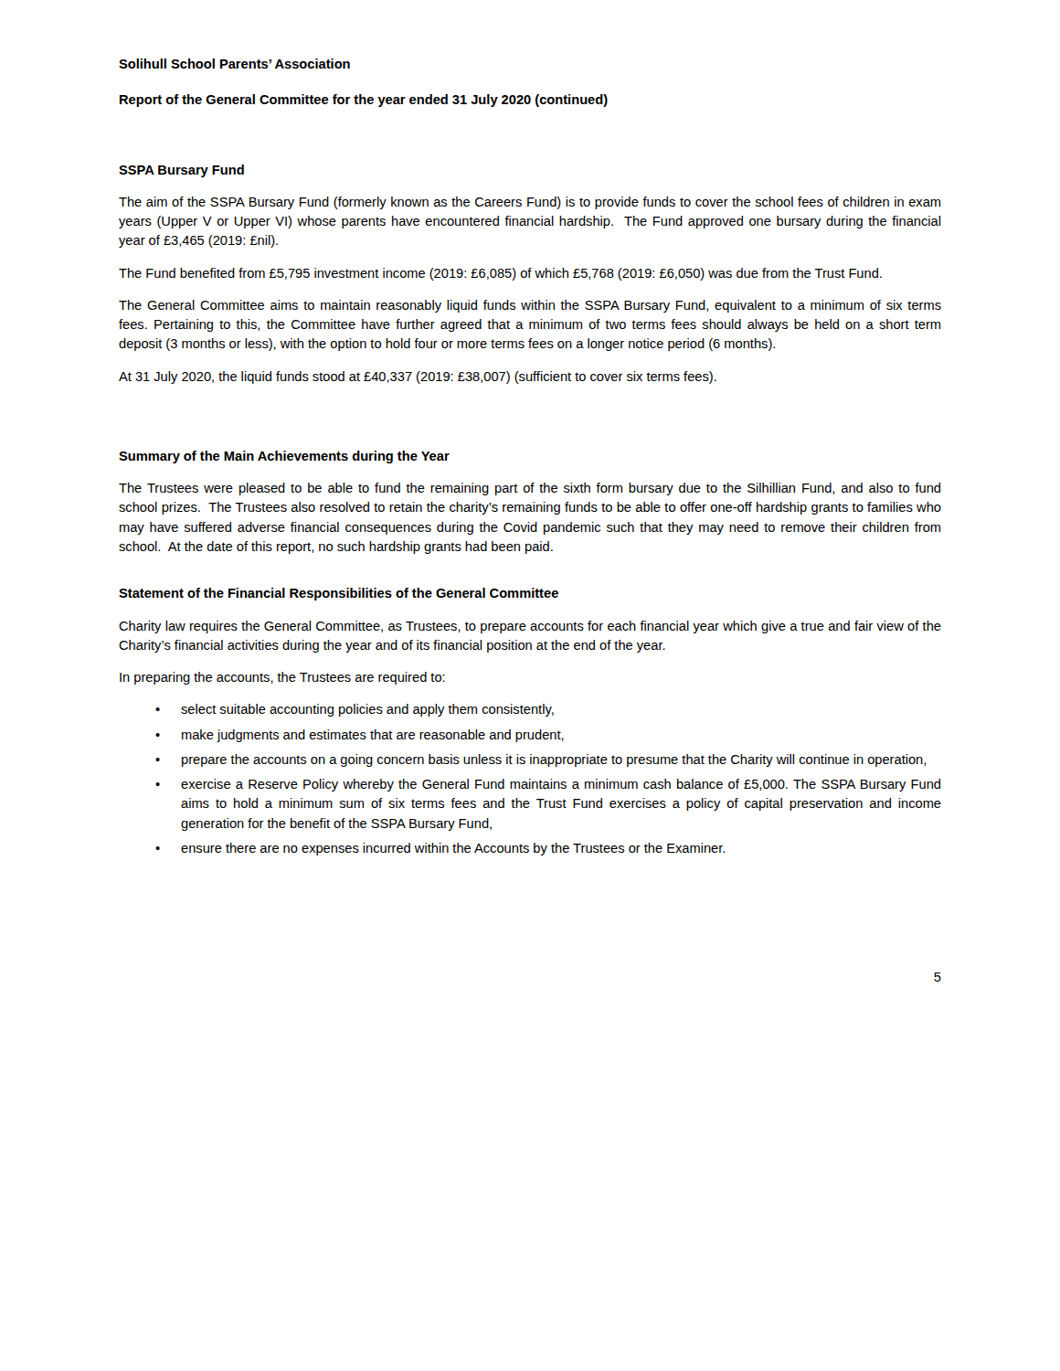Solihull School Parents’ Association
Report of the General Committee for the year ended 31 July 2020 (continued)
SSPA Bursary Fund
The aim of the SSPA Bursary Fund (formerly known as the Careers Fund) is to provide funds to cover the school fees of children in exam years (Upper V or Upper VI) whose parents have encountered financial hardship. The Fund approved one bursary during the financial year of £3,465 (2019: £nil).
The Fund benefited from £5,795 investment income (2019: £6,085) of which £5,768 (2019: £6,050) was due from the Trust Fund.
The General Committee aims to maintain reasonably liquid funds within the SSPA Bursary Fund, equivalent to a minimum of six terms fees. Pertaining to this, the Committee have further agreed that a minimum of two terms fees should always be held on a short term deposit (3 months or less), with the option to hold four or more terms fees on a longer notice period (6 months).
At 31 July 2020, the liquid funds stood at £40,337 (2019: £38,007) (sufficient to cover six terms fees).
Summary of the Main Achievements during the Year
The Trustees were pleased to be able to fund the remaining part of the sixth form bursary due to the Silhillian Fund, and also to fund school prizes. The Trustees also resolved to retain the charity’s remaining funds to be able to offer one-off hardship grants to families who may have suffered adverse financial consequences during the Covid pandemic such that they may need to remove their children from school. At the date of this report, no such hardship grants had been paid.
Statement of the Financial Responsibilities of the General Committee
Charity law requires the General Committee, as Trustees, to prepare accounts for each financial year which give a true and fair view of the Charity’s financial activities during the year and of its financial position at the end of the year.
In preparing the accounts, the Trustees are required to:
select suitable accounting policies and apply them consistently,
make judgments and estimates that are reasonable and prudent,
prepare the accounts on a going concern basis unless it is inappropriate to presume that the Charity will continue in operation,
exercise a Reserve Policy whereby the General Fund maintains a minimum cash balance of £5,000. The SSPA Bursary Fund aims to hold a minimum sum of six terms fees and the Trust Fund exercises a policy of capital preservation and income generation for the benefit of the SSPA Bursary Fund,
ensure there are no expenses incurred within the Accounts by the Trustees or the Examiner.
5